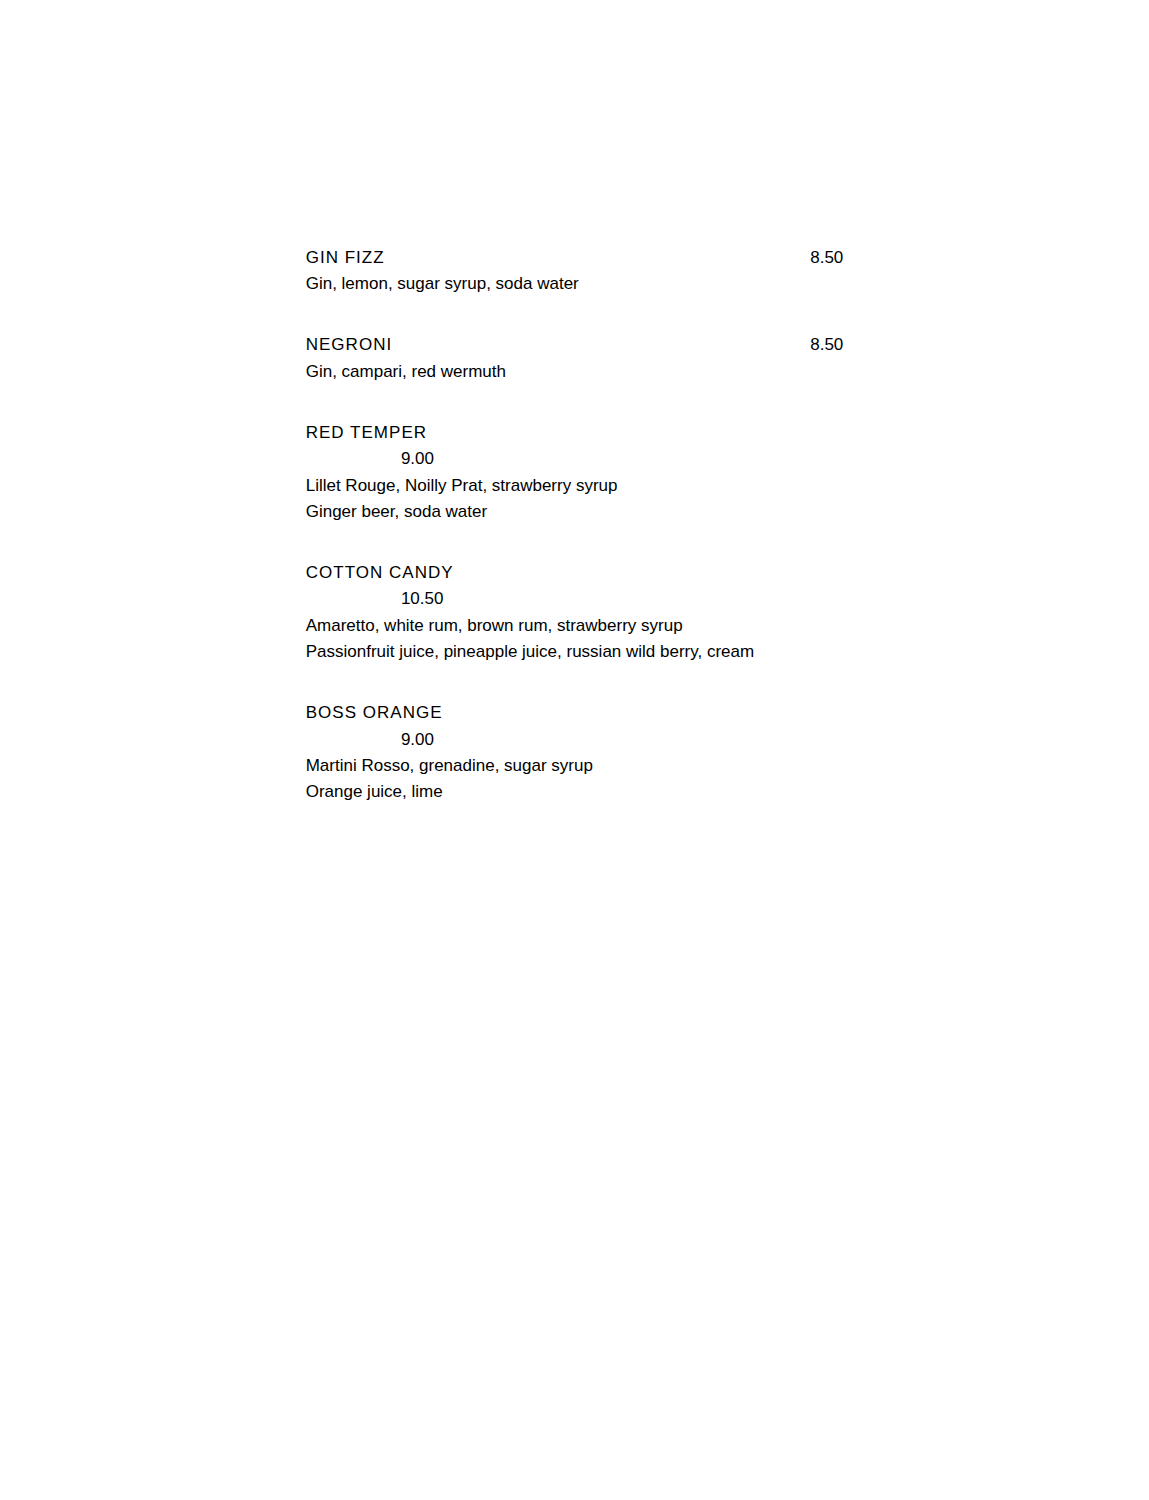GIN FIZZ 8.50
Gin, lemon, sugar syrup, soda water
NEGRONI 8.50
Gin, campari, red wermuth
RED TEMPER
9.00
Lillet Rouge, Noilly Prat, strawberry syrup
Ginger beer, soda water
COTTON CANDY
10.50
Amaretto, white rum, brown rum, strawberry syrup
Passionfruit juice, pineapple juice, russian wild berry, cream
BOSS ORANGE
9.00
Martini Rosso, grenadine, sugar syrup
Orange juice, lime